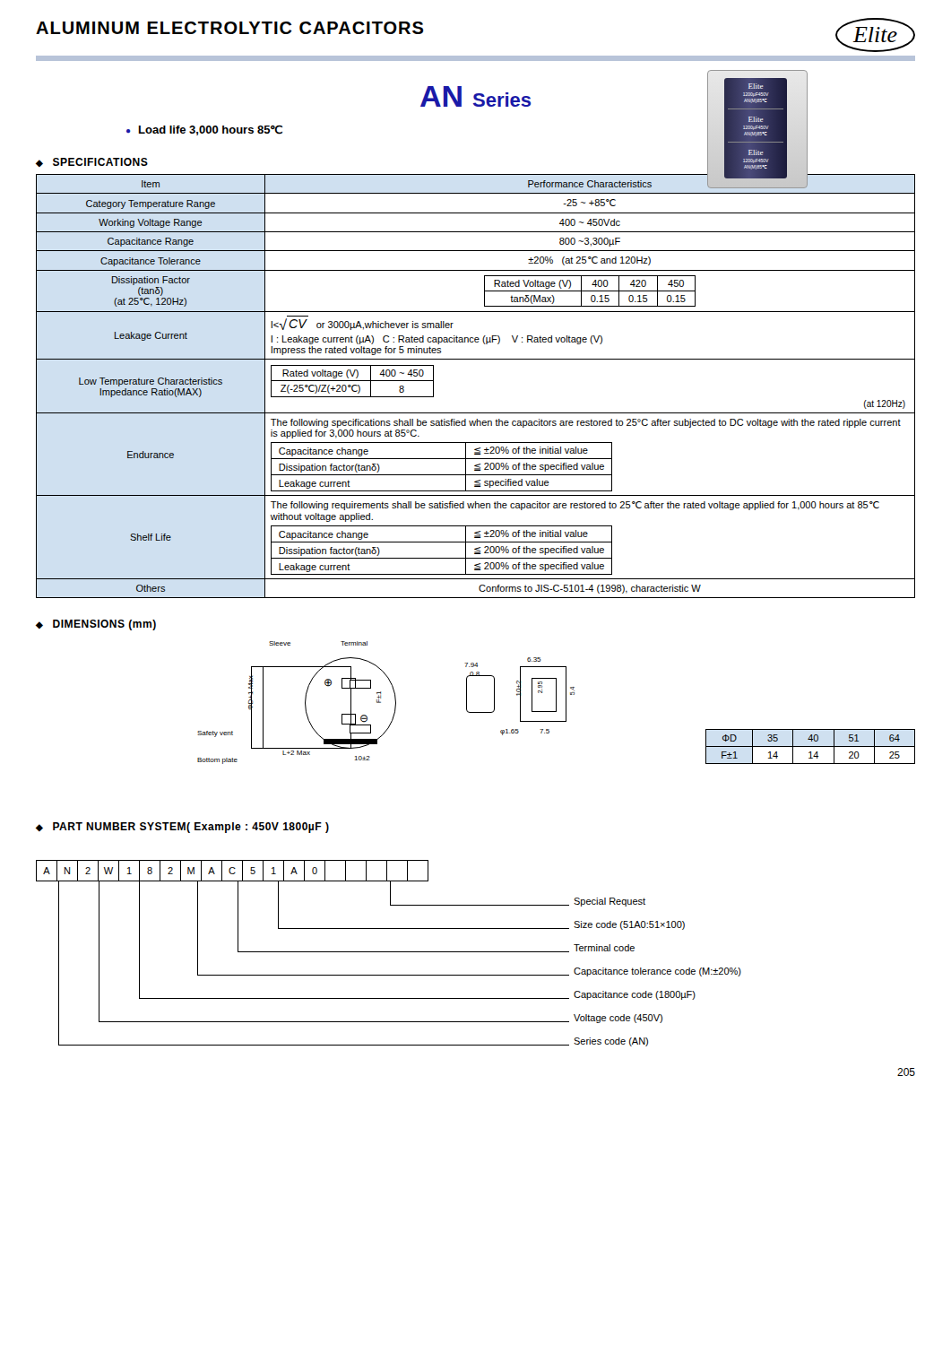ALUMINUM ELECTROLYTIC CAPACITORS
Elite
AN Series
Elite
1200µF450V
AN(M)85℃
Elite
1200µF450V
AN(M)85℃
Elite
1200µF450V
AN(M)85℃
Load life 3,000 hours 85℃
SPECIFICATIONS
| Item | Performance Characteristics |
| --- | --- |
| Category Temperature Range | -25 ~ +85℃ |
| Working Voltage Range | 400 ~ 450Vdc |
| Capacitance Range | 800 ~3,300µF |
| Capacitance Tolerance | ±20% (at 25℃ and 120Hz) |
| Dissipation Factor (tanδ) (at 25℃, 120Hz) | / Rated Voltage (V) / 400 / 420 / 450 / / tanδ(Max) / 0.15 / 0.15 / 0.15 / |
| Leakage Current | I< √ CV or 3000µA,whichever is smaller I : Leakage current (µA) C : Rated capacitance (µF) V : Rated voltage (V) Impress the rated voltage for 5 minutes |
| Low Temperature Characteristics Impedance Ratio(MAX) | / Rated voltage (V) / 400 ~ 450 / / Z(-25℃)/Z(+20℃) / 8 / (at 120Hz) |
| Endurance | The following specifications shall be satisfied when the capacitors are restored to 25°C after subjected to DC voltage with the rated ripple current is applied for 3,000 hours at 85°C. / Capacitance change / ≦ ±20% of the initial value / / Dissipation factor(tanδ) / ≦ 200% of the specified value / / Leakage current / ≦ specified value / |
| Shelf Life | The following requirements shall be satisfied when the capacitor are restored to 25℃ after the rated voltage applied for 1,000 hours at 85℃ without voltage applied. / Capacitance change / ≦ ±20% of the initial value / / Dissipation factor(tanδ) / ≦ 200% of the specified value / / Leakage current / ≦ 200% of the specified value / |
| Others | Conforms to JIS-C-5101-4 (1998), characteristic W |
DIMENSIONS (mm)
Sleeve
Terminal
ΦD+1 Max
Safety vent
Bottom plate
L+2 Max
F±1
10±2
⊕
⊖
7.94
0.8
6.35
10±2
2.95
5.4
φ1.65
7.5
| ΦD | 35 | 40 | 51 | 64 |
| F±1 | 14 | 14 | 20 | 25 |
PART NUMBER SYSTEM( Example : 450V 1800µF )
A
N
2
W
1
8
2
M
A
C
5
1
A
0
Special Request
Size code (51A0:51×100)
Terminal code
Capacitance tolerance code (M:±20%)
Capacitance code (1800µF)
Voltage code (450V)
Series code (AN)
205